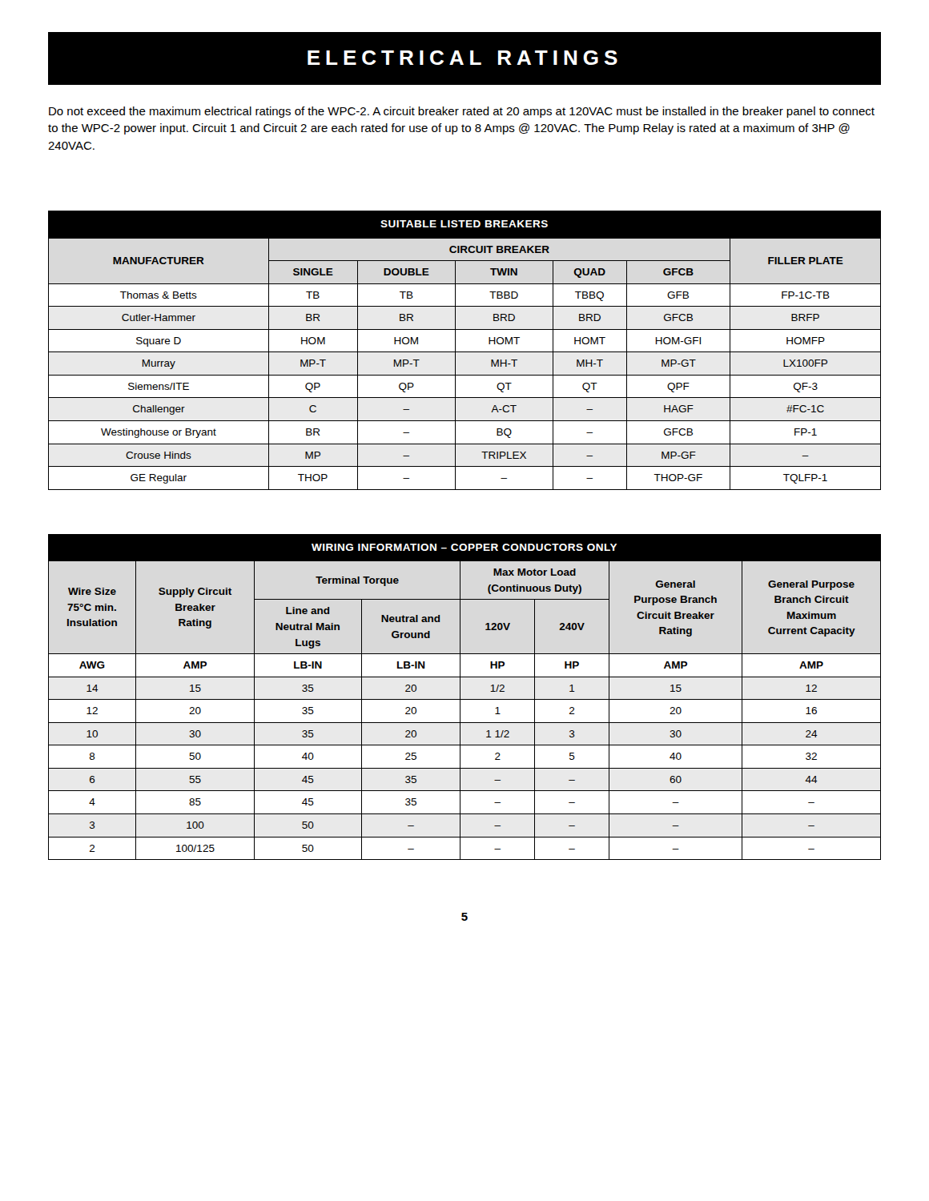ELECTRICAL RATINGS
Do not exceed the maximum electrical ratings of the WPC-2. A circuit breaker rated at 20 amps at 120VAC must be installed in the breaker panel to connect to the WPC-2 power input. Circuit 1 and Circuit 2 are each rated for use of up to 8 Amps @ 120VAC. The Pump Relay is rated at a maximum of 3HP @ 240VAC.
SUITABLE LISTED BREAKERS
| MANUFACTURER | CIRCUIT BREAKER | FILLER PLATE |
| --- | --- | --- |
| SINGLE | DOUBLE | TWIN | QUAD | GFCB |
| Thomas & Betts | TB | TB | TBBD | TBBQ | GFB | FP-1C-TB |
| Cutler-Hammer | BR | BR | BRD | BRD | GFCB | BRFP |
| Square D | HOM | HOM | HOMT | HOMT | HOM-GFI | HOMFP |
| Murray | MP-T | MP-T | MH-T | MH-T | MP-GT | LX100FP |
| Siemens/ITE | QP | QP | QT | QT | QPF | QF-3 |
| Challenger | C | – | A-CT | – | HAGF | #FC-1C |
| Westinghouse or Bryant | BR | – | BQ | – | GFCB | FP-1 |
| Crouse Hinds | MP | – | TRIPLEX | – | MP-GF | – |
| GE Regular | THOP | – | – | – | THOP-GF | TQLFP-1 |
WIRING INFORMATION – COPPER CONDUCTORS ONLY
| Wire Size 75°C min. Insulation | Supply Circuit Breaker Rating | Terminal Torque | Max Motor Load (Continuous Duty) | General Purpose Branch Circuit Breaker Rating | General Purpose Branch Circuit Maximum Current Capacity |
| --- | --- | --- | --- | --- | --- |
| Line and Neutral Main Lugs | Neutral and Ground | 120V | 240V |
| AWG | AMP | LB-IN | LB-IN | HP | HP | AMP | AMP |
| 14 | 15 | 35 | 20 | 1/2 | 1 | 15 | 12 |
| 12 | 20 | 35 | 20 | 1 | 2 | 20 | 16 |
| 10 | 30 | 35 | 20 | 1 1/2 | 3 | 30 | 24 |
| 8 | 50 | 40 | 25 | 2 | 5 | 40 | 32 |
| 6 | 55 | 45 | 35 | – | – | 60 | 44 |
| 4 | 85 | 45 | 35 | – | – | – | – |
| 3 | 100 | 50 | – | – | – | – | – |
| 2 | 100/125 | 50 | – | – | – | – | – |
5